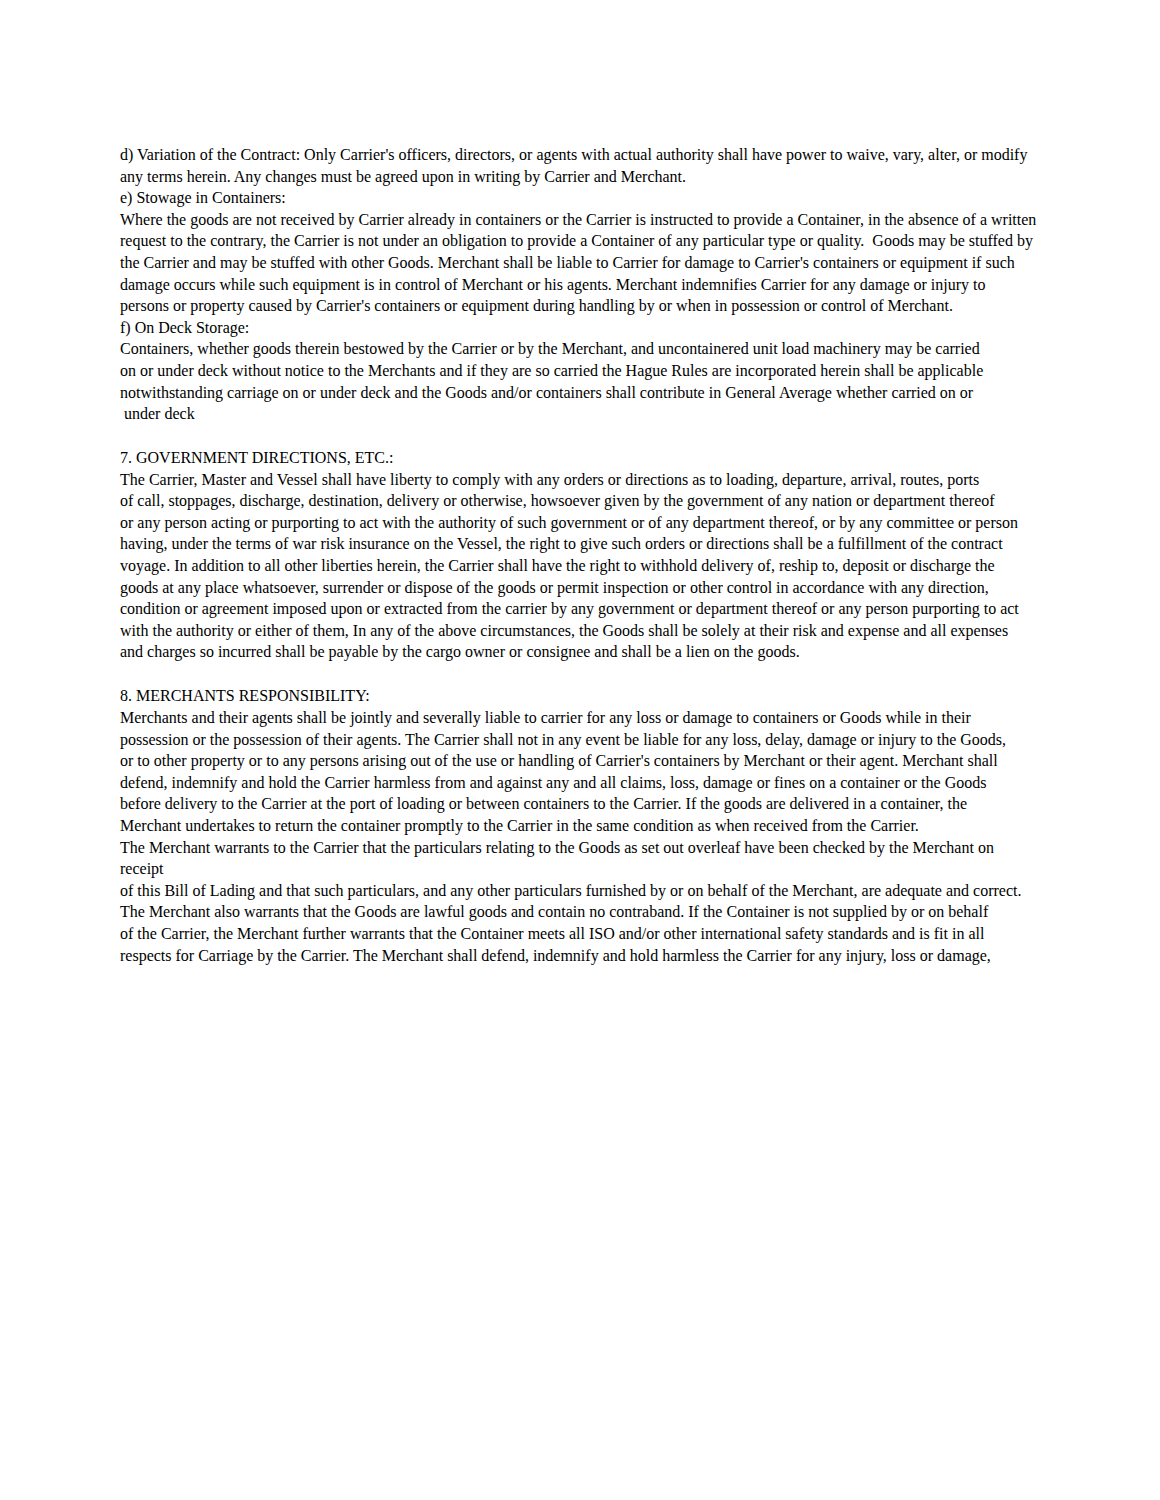d) Variation of the Contract: Only Carrier's officers, directors, or agents with actual authority shall have power to waive, vary, alter, or modify any terms herein. Any changes must be agreed upon in writing by Carrier and Merchant.
e) Stowage in Containers:
Where the goods are not received by Carrier already in containers or the Carrier is instructed to provide a Container, in the absence of a written request to the contrary, the Carrier is not under an obligation to provide a Container of any particular type or quality. Goods may be stuffed by the Carrier and may be stuffed with other Goods. Merchant shall be liable to Carrier for damage to Carrier's containers or equipment if such
damage occurs while such equipment is in control of Merchant or his agents. Merchant indemnifies Carrier for any damage or injury to
persons or property caused by Carrier's containers or equipment during handling by or when in possession or control of Merchant.
f) On Deck Storage:
Containers, whether goods therein bestowed by the Carrier or by the Merchant, and uncontainered unit load machinery may be carried
on or under deck without notice to the Merchants and if they are so carried the Hague Rules are incorporated herein shall be applicable notwithstanding carriage on or under deck and the Goods and/or containers shall contribute in General Average whether carried on or
under deck
7. GOVERNMENT DIRECTIONS, ETC.:
The Carrier, Master and Vessel shall have liberty to comply with any orders or directions as to loading, departure, arrival, routes, ports
of call, stoppages, discharge, destination, delivery or otherwise, howsoever given by the government of any nation or department thereof
or any person acting or purporting to act with the authority of such government or of any department thereof, or by any committee or person
having, under the terms of war risk insurance on the Vessel, the right to give such orders or directions shall be a fulfillment of the contract
voyage. In addition to all other liberties herein, the Carrier shall have the right to withhold delivery of, reship to, deposit or discharge the
goods at any place whatsoever, surrender or dispose of the goods or permit inspection or other control in accordance with any direction,
condition or agreement imposed upon or extracted from the carrier by any government or department thereof or any person purporting to act
with the authority or either of them, In any of the above circumstances, the Goods shall be solely at their risk and expense and all expenses
and charges so incurred shall be payable by the cargo owner or consignee and shall be a lien on the goods.
8. MERCHANTS RESPONSIBILITY:
Merchants and their agents shall be jointly and severally liable to carrier for any loss or damage to containers or Goods while in their
possession or the possession of their agents. The Carrier shall not in any event be liable for any loss, delay, damage or injury to the Goods,
or to other property or to any persons arising out of the use or handling of Carrier's containers by Merchant or their agent. Merchant shall
defend, indemnify and hold the Carrier harmless from and against any and all claims, loss, damage or fines on a container or the Goods
before delivery to the Carrier at the port of loading or between containers to the Carrier. If the goods are delivered in a container, the
Merchant undertakes to return the container promptly to the Carrier in the same condition as when received from the Carrier.
The Merchant warrants to the Carrier that the particulars relating to the Goods as set out overleaf have been checked by the Merchant on receipt
of this Bill of Lading and that such particulars, and any other particulars furnished by or on behalf of the Merchant, are adequate and correct.
The Merchant also warrants that the Goods are lawful goods and contain no contraband. If the Container is not supplied by or on behalf
of the Carrier, the Merchant further warrants that the Container meets all ISO and/or other international safety standards and is fit in all
respects for Carriage by the Carrier. The Merchant shall defend, indemnify and hold harmless the Carrier for any injury, loss or damage,